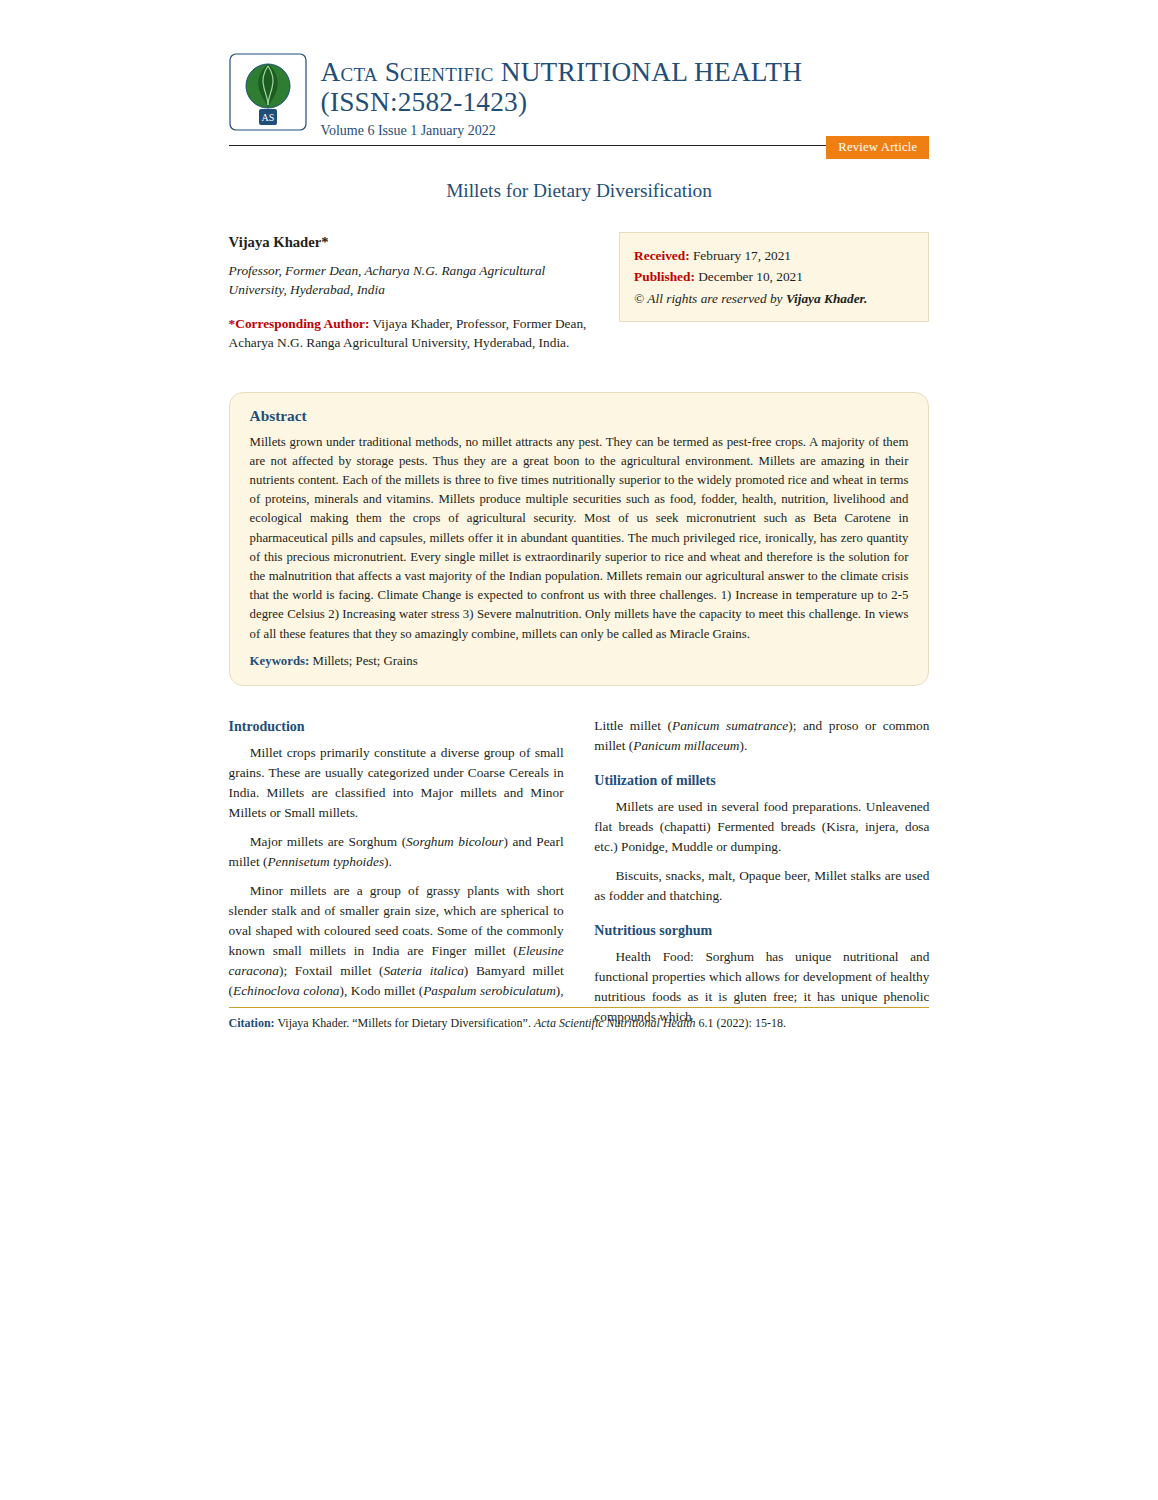AS
Acta Scientific NUTRITIONAL HEALTH (ISSN:2582-1423)
Volume 6 Issue 1 January 2022
Review Article
Millets for Dietary Diversification
Vijaya Khader*
Professor, Former Dean, Acharya N.G. Ranga Agricultural University, Hyderabad, India
*Corresponding Author: Vijaya Khader, Professor, Former Dean, Acharya N.G. Ranga Agricultural University, Hyderabad, India.
Received: February 17, 2021
Published: December 10, 2021
© All rights are reserved by Vijaya Khader.
Abstract
Millets grown under traditional methods, no millet attracts any pest. They can be termed as pest-free crops. A majority of them are not affected by storage pests. Thus they are a great boon to the agricultural environment. Millets are amazing in their nutrients content. Each of the millets is three to five times nutritionally superior to the widely promoted rice and wheat in terms of proteins, minerals and vitamins. Millets produce multiple securities such as food, fodder, health, nutrition, livelihood and ecological making them the crops of agricultural security. Most of us seek micronutrient such as Beta Carotene in pharmaceutical pills and capsules, millets offer it in abundant quantities. The much privileged rice, ironically, has zero quantity of this precious micronutrient. Every single millet is extraordinarily superior to rice and wheat and therefore is the solution for the malnutrition that affects a vast majority of the Indian population. Millets remain our agricultural answer to the climate crisis that the world is facing. Climate Change is expected to confront us with three challenges. 1) Increase in temperature up to 2-5 degree Celsius 2) Increasing water stress 3) Severe malnutrition. Only millets have the capacity to meet this challenge. In views of all these features that they so amazingly combine, millets can only be called as Miracle Grains.
Keywords: Millets; Pest; Grains
Introduction
Millet crops primarily constitute a diverse group of small grains. These are usually categorized under Coarse Cereals in India. Millets are classified into Major millets and Minor Millets or Small millets.
Major millets are Sorghum (Sorghum bicolour) and Pearl millet (Pennisetum typhoides).
Minor millets are a group of grassy plants with short slender stalk and of smaller grain size, which are spherical to oval shaped with coloured seed coats. Some of the commonly known small millets in India are Finger millet (Eleusine caracona); Foxtail millet (Sateria italica) Bamyard millet (Echinoclova colona), Kodo millet (Paspalum serobiculatum), Little millet (Panicum sumatrance); and proso or common millet (Panicum millaceum).
Utilization of millets
Millets are used in several food preparations. Unleavened flat breads (chapatti) Fermented breads (Kisra, injera, dosa etc.) Ponidge, Muddle or dumping.
Biscuits, snacks, malt, Opaque beer, Millet stalks are used as fodder and thatching.
Nutritious sorghum
Health Food: Sorghum has unique nutritional and functional properties which allows for development of healthy nutritious foods as it is gluten free; it has unique phenolic compounds which
Citation: Vijaya Khader. “Millets for Dietary Diversification”. Acta Scientific Nutritional Health 6.1 (2022): 15-18.